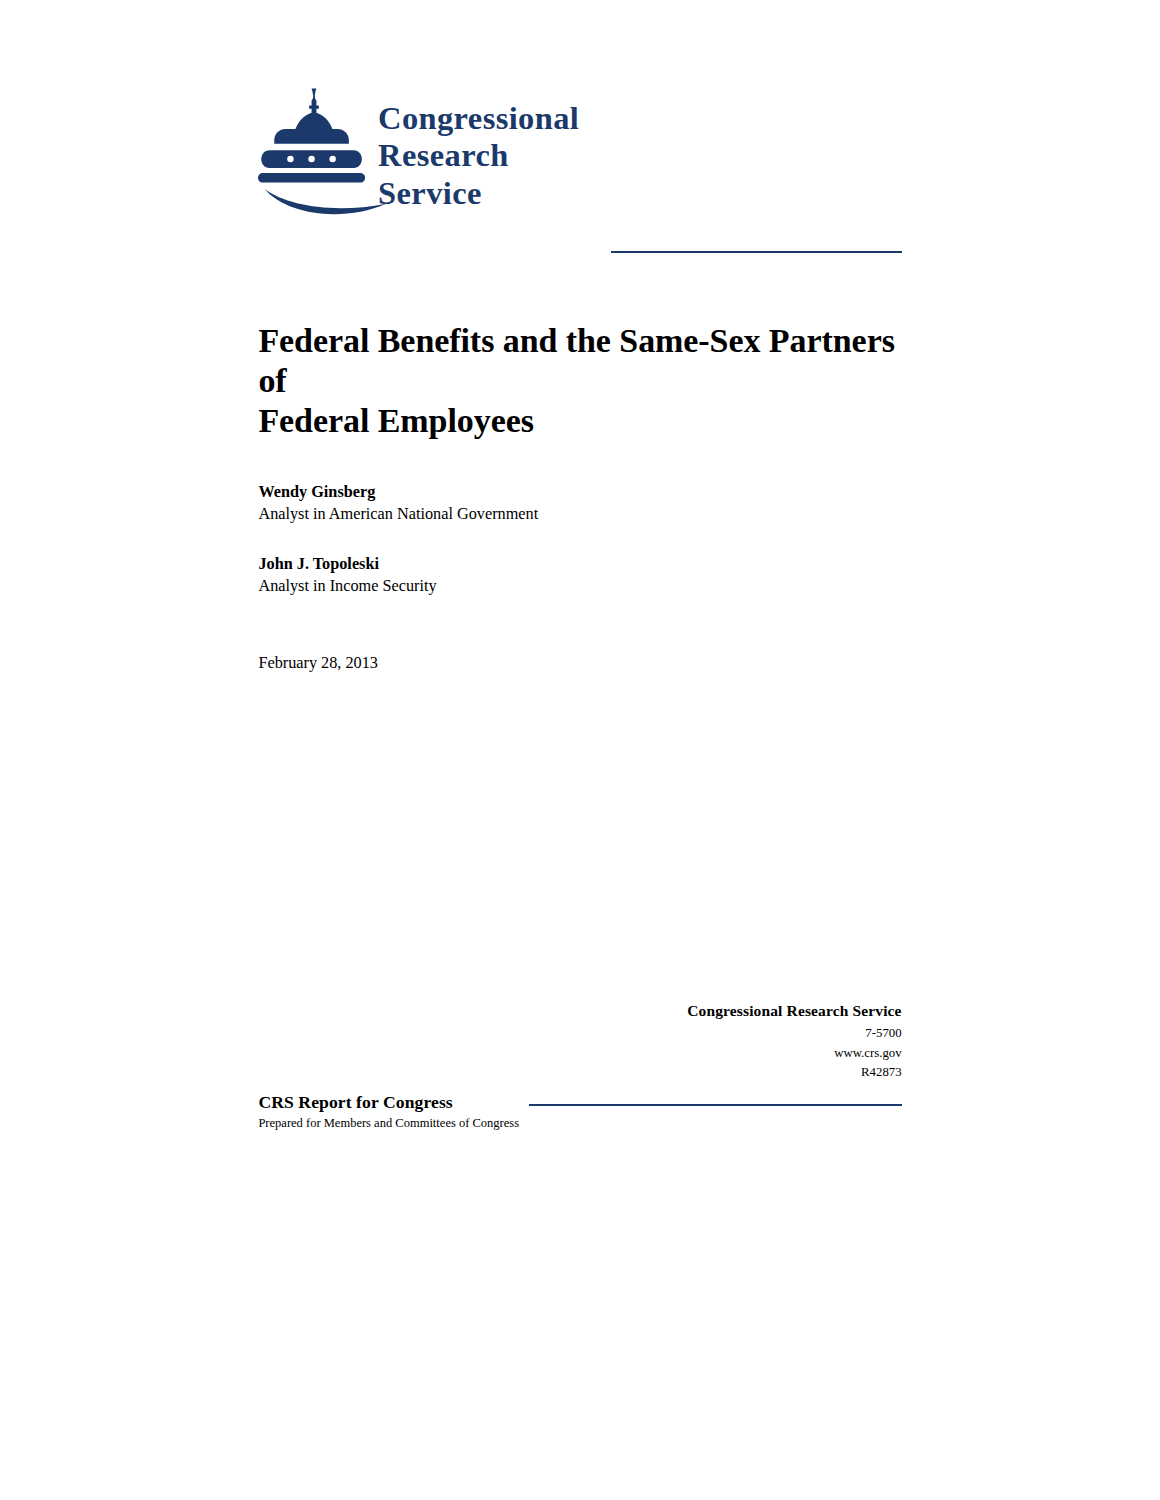Congressional Research Service
Federal Benefits and the Same-Sex Partners of
Federal Employees
Wendy Ginsberg
Analyst in American National Government
John J. Topoleski
Analyst in Income Security
February 28, 2013
Congressional Research Service
7-5700
www.crs.gov
R42873
CRS Report for Congress
Prepared for Members and Committees of Congress